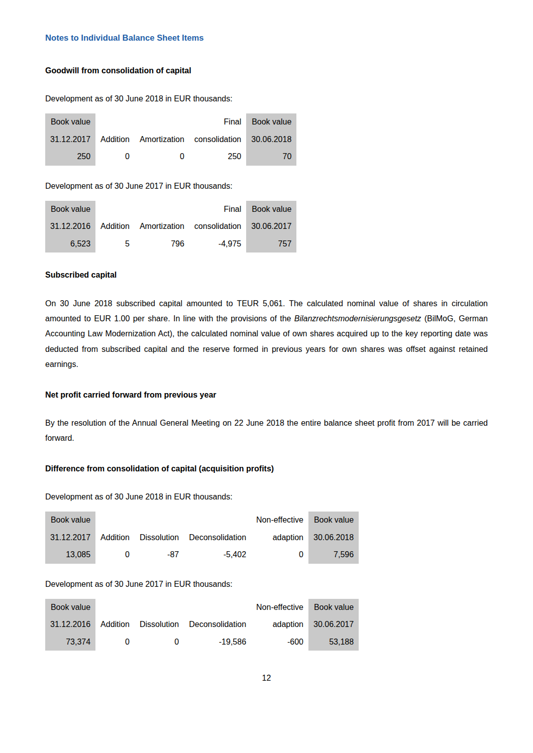Notes to Individual Balance Sheet Items
Goodwill from consolidation of capital
Development as of 30 June 2018 in EUR thousands:
| Book value | | | Final | Book value |
| --- | --- | --- | --- | --- |
| 31.12.2017 | Addition | Amortization | consolidation | 30.06.2018 |
| 250 | 0 | 0 | 250 | 70 |
Development as of 30 June 2017 in EUR thousands:
| Book value | | | Final | Book value |
| --- | --- | --- | --- | --- |
| 31.12.2016 | Addition | Amortization | consolidation | 30.06.2017 |
| 6,523 | 5 | 796 | -4,975 | 757 |
Subscribed capital
On 30 June 2018 subscribed capital amounted to TEUR 5,061. The calculated nominal value of shares in circulation amounted to EUR 1.00 per share. In line with the provisions of the Bilanzrechtsmodernisierungsgesetz (BilMoG, German Accounting Law Modernization Act), the calculated nominal value of own shares acquired up to the key reporting date was deducted from subscribed capital and the reserve formed in previous years for own shares was offset against retained earnings.
Net profit carried forward from previous year
By the resolution of the Annual General Meeting on 22 June 2018 the entire balance sheet profit from 2017 will be carried forward.
Difference from consolidation of capital (acquisition profits)
Development as of 30 June 2018 in EUR thousands:
| Book value | | | | Non-effective | Book value |
| --- | --- | --- | --- | --- | --- |
| 31.12.2017 | Addition | Dissolution | Deconsolidation | adaption | 30.06.2018 |
| 13,085 | 0 | -87 | -5,402 | 0 | 7,596 |
Development as of 30 June 2017 in EUR thousands:
| Book value | | | | Non-effective | Book value |
| --- | --- | --- | --- | --- | --- |
| 31.12.2016 | Addition | Dissolution | Deconsolidation | adaption | 30.06.2017 |
| 73,374 | 0 | 0 | -19,586 | -600 | 53,188 |
12